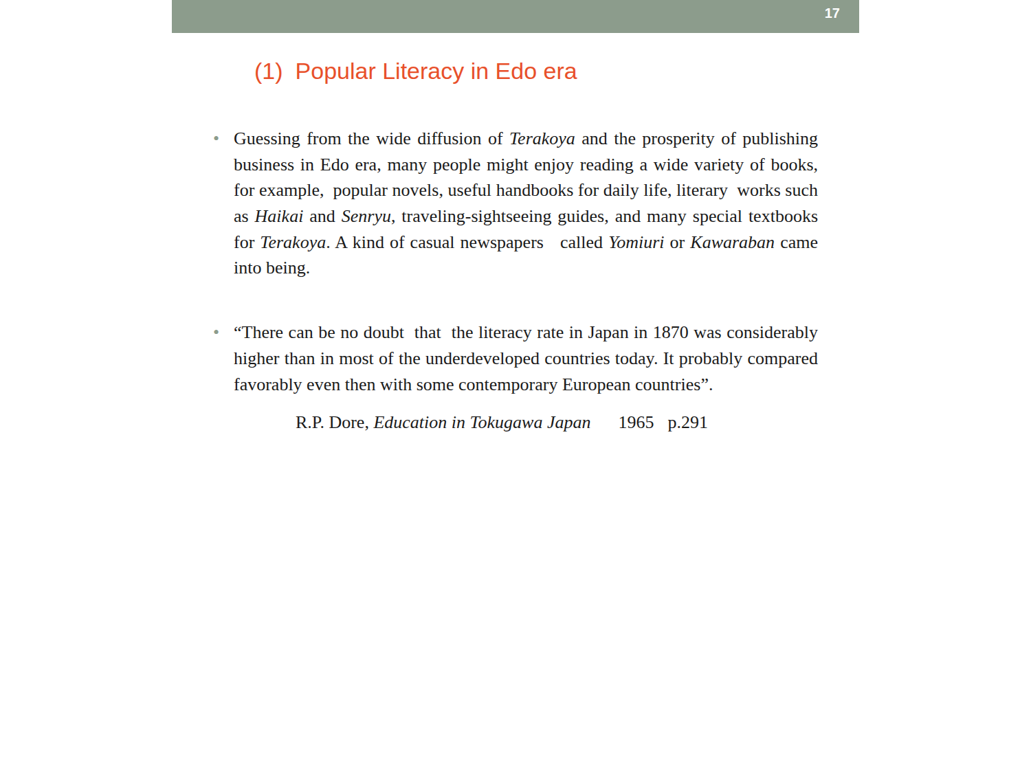17
(1) Popular Literacy in Edo era
Guessing from the wide diffusion of Terakoya and the prosperity of publishing business in Edo era, many people might enjoy reading a wide variety of books, for example, popular novels, useful handbooks for daily life, literary works such as Haikai and Senryu, traveling-sightseeing guides, and many special textbooks for Terakoya. A kind of casual newspapers called Yomiuri or Kawaraban came into being.
“There can be no doubt that the literacy rate in Japan in 1870 was considerably higher than in most of the underdeveloped countries today. It probably compared favorably even then with some contemporary European countries”. R.P. Dore, Education in Tokugawa Japan 1965 p.291